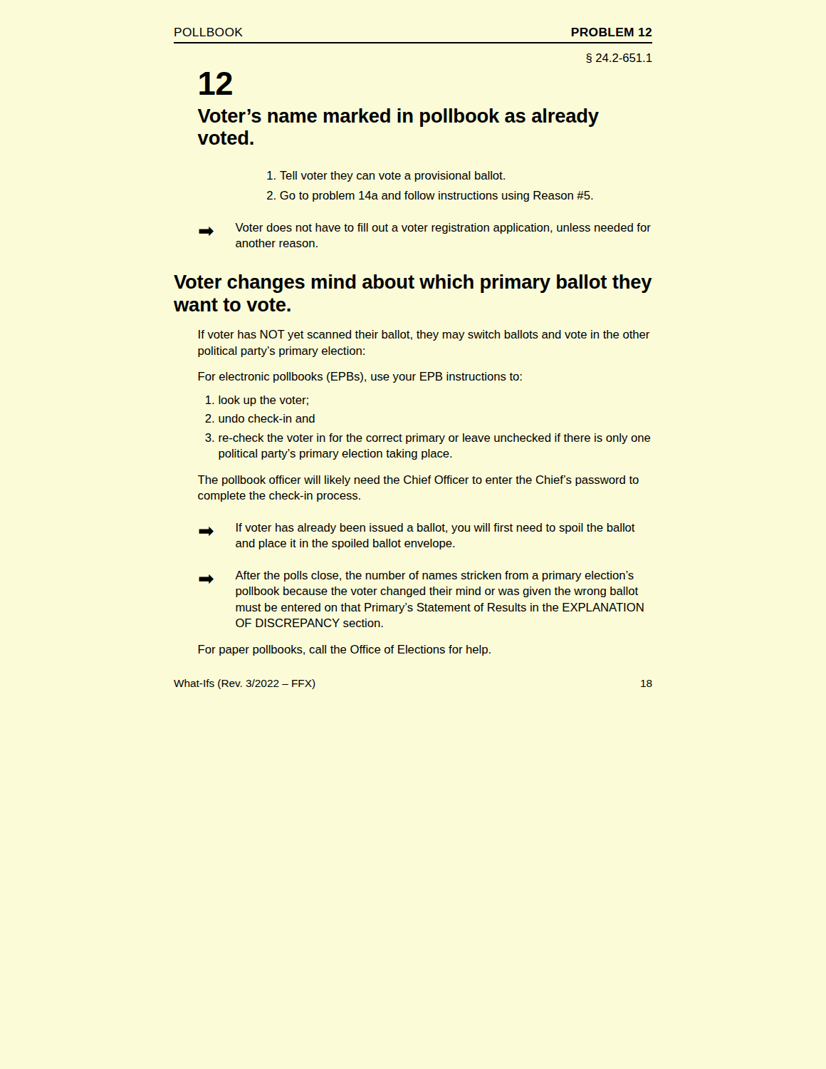POLLBOOK
PROBLEM 12
§ 24.2-651.1
12
Voter’s name marked in pollbook as already voted.
Tell voter they can vote a provisional ballot.
Go to problem 14a and follow instructions using Reason #5.
Voter does not have to fill out a voter registration application, unless needed for another reason.
Voter changes mind about which primary ballot they want to vote.
If voter has NOT yet scanned their ballot, they may switch ballots and vote in the other political party’s primary election:
For electronic pollbooks (EPBs), use your EPB instructions to:
look up the voter;
undo check-in and
re-check the voter in for the correct primary or leave unchecked if there is only one political party’s primary election taking place.
The pollbook officer will likely need the Chief Officer to enter the Chief’s password to complete the check-in process.
If voter has already been issued a ballot, you will first need to spoil the ballot and place it in the spoiled ballot envelope.
After the polls close, the number of names stricken from a primary election’s pollbook because the voter changed their mind or was given the wrong ballot must be entered on that Primary’s Statement of Results in the EXPLANATION OF DISCREPANCY section.
For paper pollbooks, call the Office of Elections for help.
What-Ifs (Rev. 3/2022 – FFX)
18